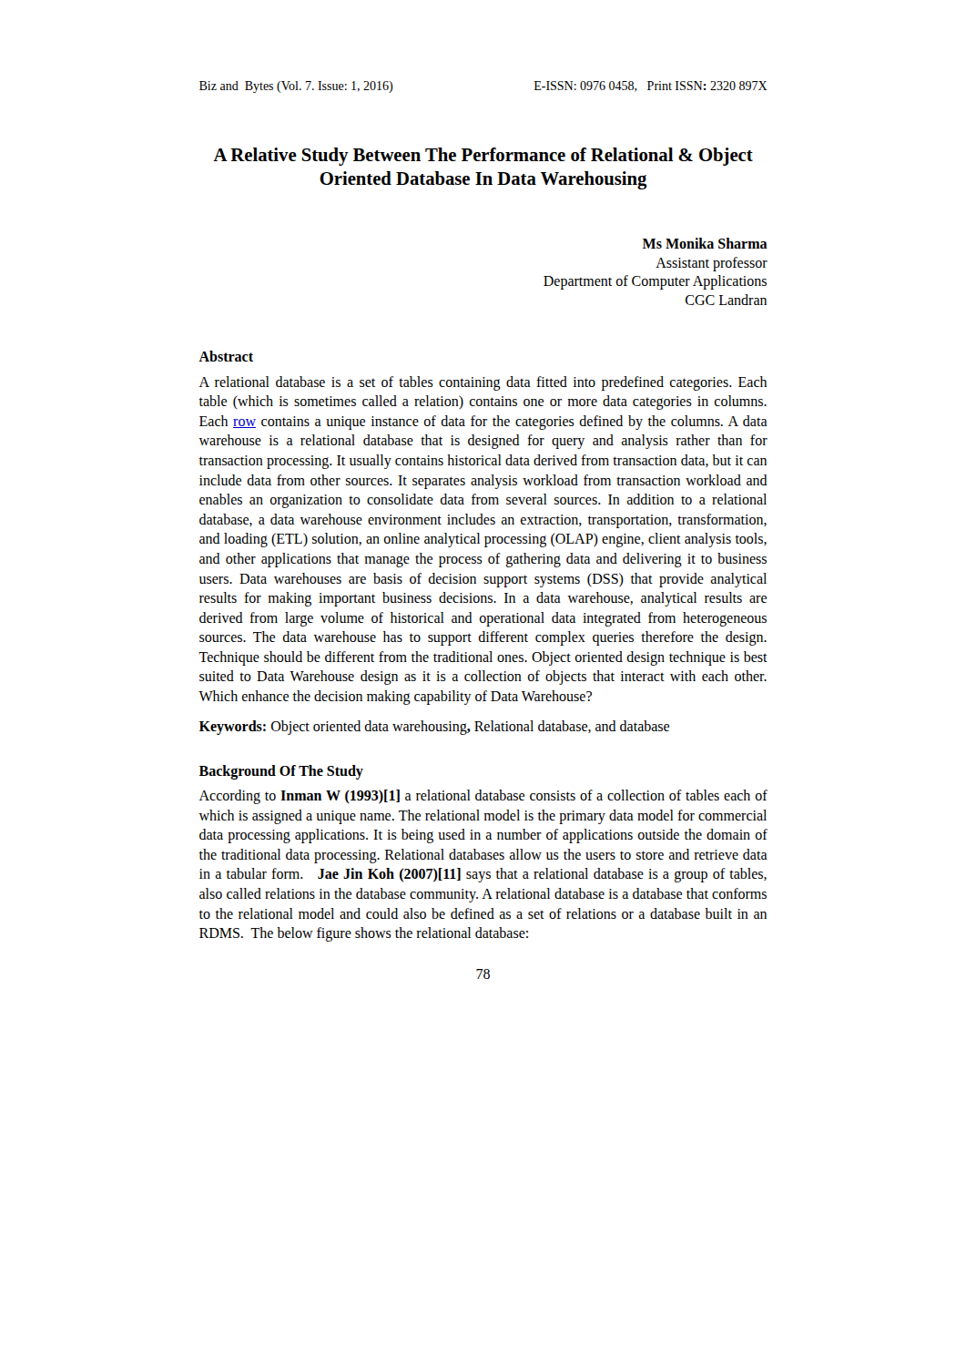Biz and Bytes (Vol. 7. Issue: 1, 2016)
E-ISSN: 0976 0458, Print ISSN: 2320 897X
A Relative Study Between The Performance of Relational & Object Oriented Database In Data Warehousing
Ms Monika Sharma
Assistant professor
Department of Computer Applications
CGC Landran
Abstract
A relational database is a set of tables containing data fitted into predefined categories. Each table (which is sometimes called a relation) contains one or more data categories in columns. Each row contains a unique instance of data for the categories defined by the columns. A data warehouse is a relational database that is designed for query and analysis rather than for transaction processing. It usually contains historical data derived from transaction data, but it can include data from other sources. It separates analysis workload from transaction workload and enables an organization to consolidate data from several sources. In addition to a relational database, a data warehouse environment includes an extraction, transportation, transformation, and loading (ETL) solution, an online analytical processing (OLAP) engine, client analysis tools, and other applications that manage the process of gathering data and delivering it to business users. Data warehouses are basis of decision support systems (DSS) that provide analytical results for making important business decisions. In a data warehouse, analytical results are derived from large volume of historical and operational data integrated from heterogeneous sources. The data warehouse has to support different complex queries therefore the design. Technique should be different from the traditional ones. Object oriented design technique is best suited to Data Warehouse design as it is a collection of objects that interact with each other. Which enhance the decision making capability of Data Warehouse?
Keywords: Object oriented data warehousing, Relational database, and database
Background Of The Study
According to Inman W (1993)[1] a relational database consists of a collection of tables each of which is assigned a unique name. The relational model is the primary data model for commercial data processing applications. It is being used in a number of applications outside the domain of the traditional data processing. Relational databases allow us the users to store and retrieve data in a tabular form. Jae Jin Koh (2007)[11] says that a relational database is a group of tables, also called relations in the database community. A relational database is a database that conforms to the relational model and could also be defined as a set of relations or a database built in an RDMS. The below figure shows the relational database:
78